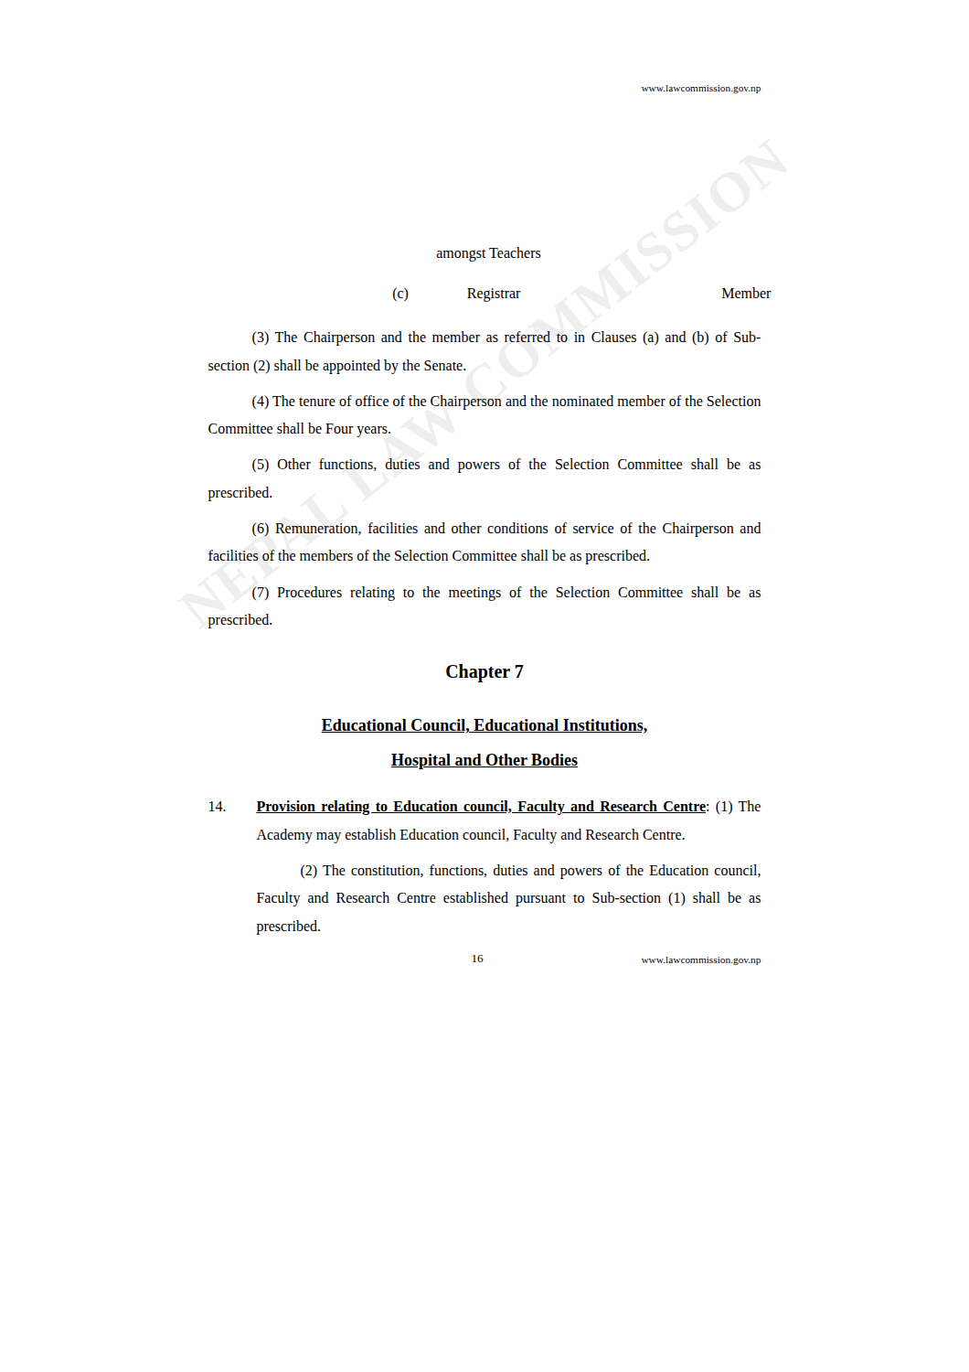NEPAL LAW COMMISSION
www.lawcommission.gov.np
amongst Teachers
(c) Registrar Member
(3) The Chairperson and the member as referred to in Clauses (a) and (b) of Sub-section (2) shall be appointed by the Senate.
(4) The tenure of office of the Chairperson and the nominated member of the Selection Committee shall be Four years.
(5) Other functions, duties and powers of the Selection Committee shall be as prescribed.
(6) Remuneration, facilities and other conditions of service of the Chairperson and facilities of the members of the Selection Committee shall be as prescribed.
(7) Procedures relating to the meetings of the Selection Committee shall be as prescribed.
Chapter 7
Educational Council, Educational Institutions,
Hospital and Other Bodies
14.
Provision relating to Education council, Faculty and Research Centre: (1) The Academy may establish Education council, Faculty and Research Centre.
(2) The constitution, functions, duties and powers of the Education council, Faculty and Research Centre established pursuant to Sub-section (1) shall be as prescribed.
16
www.lawcommission.gov.np